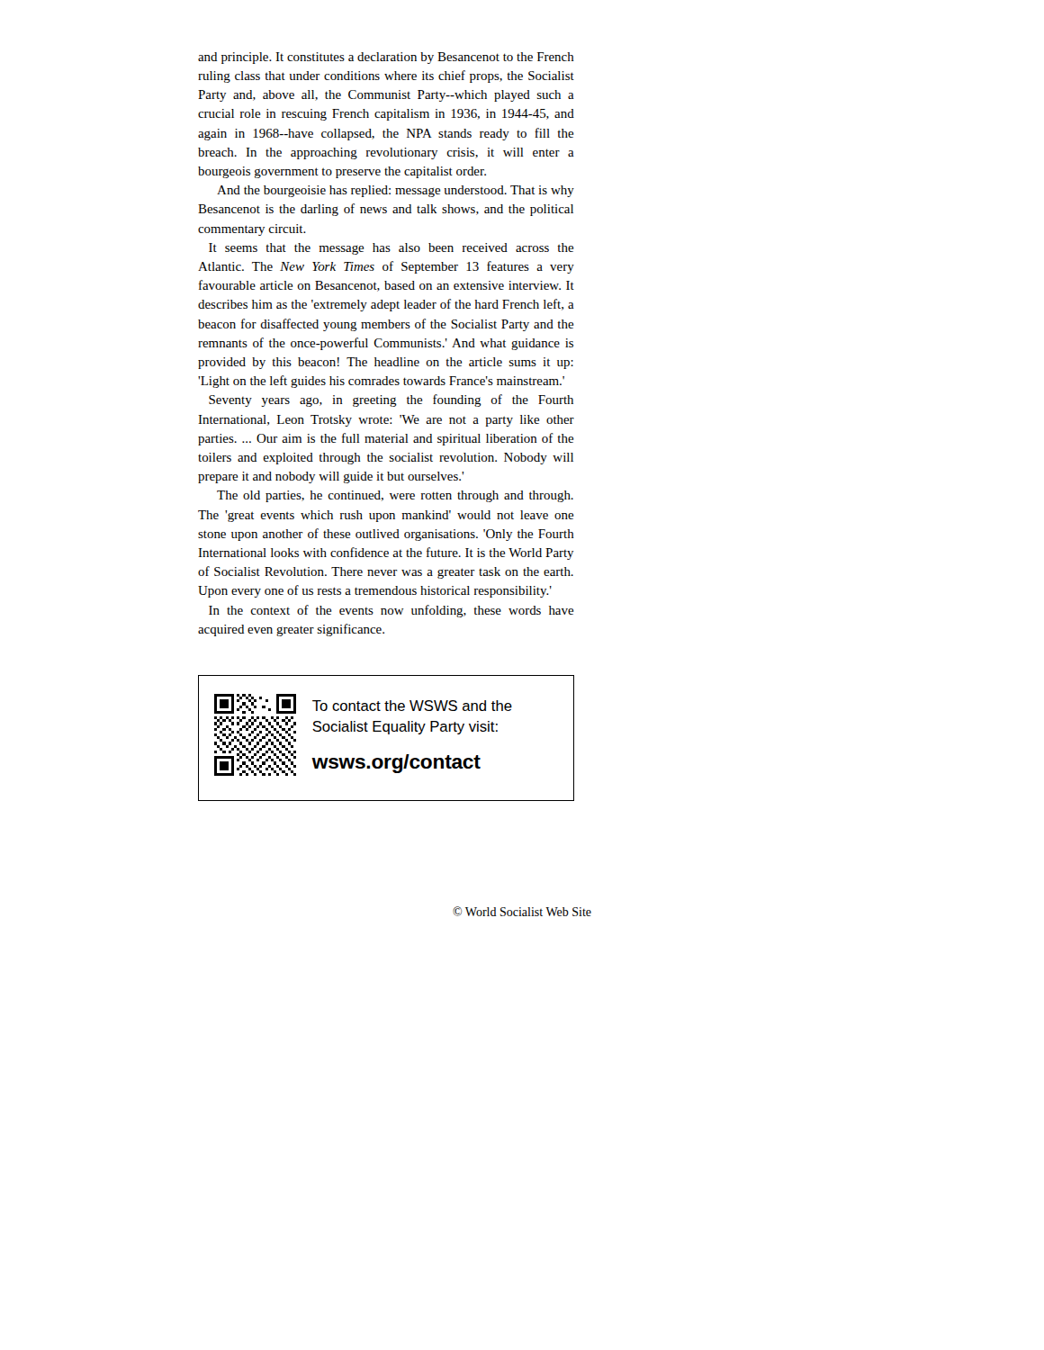and principle. It constitutes a declaration by Besancenot to the French ruling class that under conditions where its chief props, the Socialist Party and, above all, the Communist Party--which played such a crucial role in rescuing French capitalism in 1936, in 1944-45, and again in 1968--have collapsed, the NPA stands ready to fill the breach. In the approaching revolutionary crisis, it will enter a bourgeois government to preserve the capitalist order.
And the bourgeoisie has replied: message understood. That is why Besancenot is the darling of news and talk shows, and the political commentary circuit.
It seems that the message has also been received across the Atlantic. The New York Times of September 13 features a very favourable article on Besancenot, based on an extensive interview. It describes him as the 'extremely adept leader of the hard French left, a beacon for disaffected young members of the Socialist Party and the remnants of the once-powerful Communists.' And what guidance is provided by this beacon! The headline on the article sums it up: 'Light on the left guides his comrades towards France's mainstream.'
Seventy years ago, in greeting the founding of the Fourth International, Leon Trotsky wrote: 'We are not a party like other parties. ... Our aim is the full material and spiritual liberation of the toilers and exploited through the socialist revolution. Nobody will prepare it and nobody will guide it but ourselves.'
The old parties, he continued, were rotten through and through. The 'great events which rush upon mankind' would not leave one stone upon another of these outlived organisations. 'Only the Fourth International looks with confidence at the future. It is the World Party of Socialist Revolution. There never was a greater task on the earth. Upon every one of us rests a tremendous historical responsibility.'
In the context of the events now unfolding, these words have acquired even greater significance.
To contact the WSWS and the
Socialist Equality Party visit: wsws.org/contact
© World Socialist Web Site